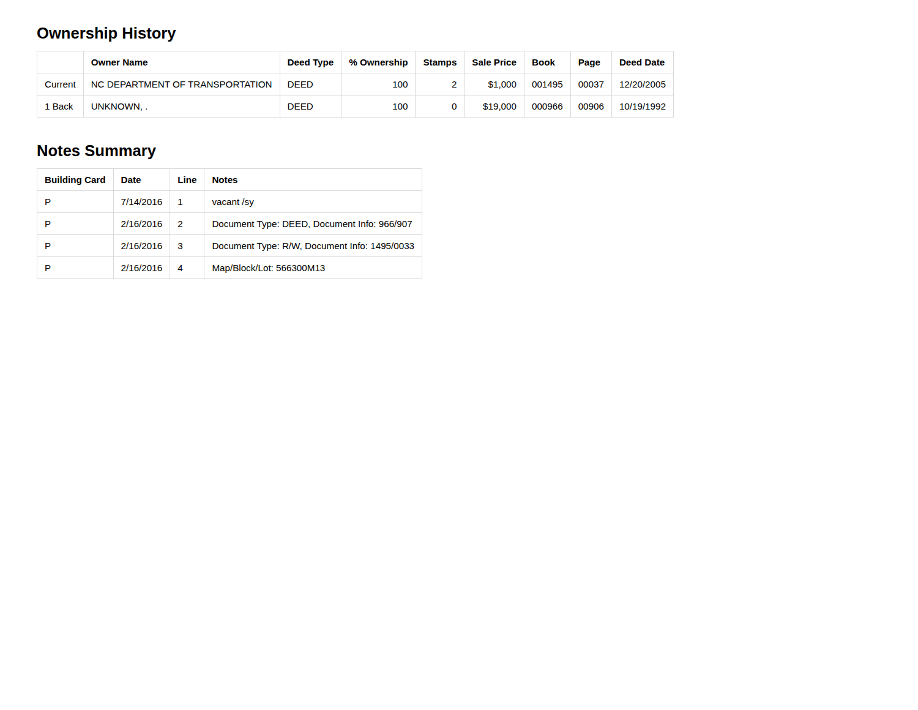Ownership History
| | Owner Name | Deed Type | % Ownership | Stamps | Sale Price | Book | Page | Deed Date |
| --- | --- | --- | --- | --- | --- | --- | --- | --- |
| Current | NC DEPARTMENT OF TRANSPORTATION | DEED | 100 | 2 | $1,000 | 001495 | 00037 | 12/20/2005 |
| 1 Back | UNKNOWN, . | DEED | 100 | 0 | $19,000 | 000966 | 00906 | 10/19/1992 |
Notes Summary
| Building Card | Date | Line | Notes |
| --- | --- | --- | --- |
| P | 7/14/2016 | 1 | vacant /sy |
| P | 2/16/2016 | 2 | Document Type: DEED, Document Info: 966/907 |
| P | 2/16/2016 | 3 | Document Type: R/W, Document Info: 1495/0033 |
| P | 2/16/2016 | 4 | Map/Block/Lot: 566300M13 |